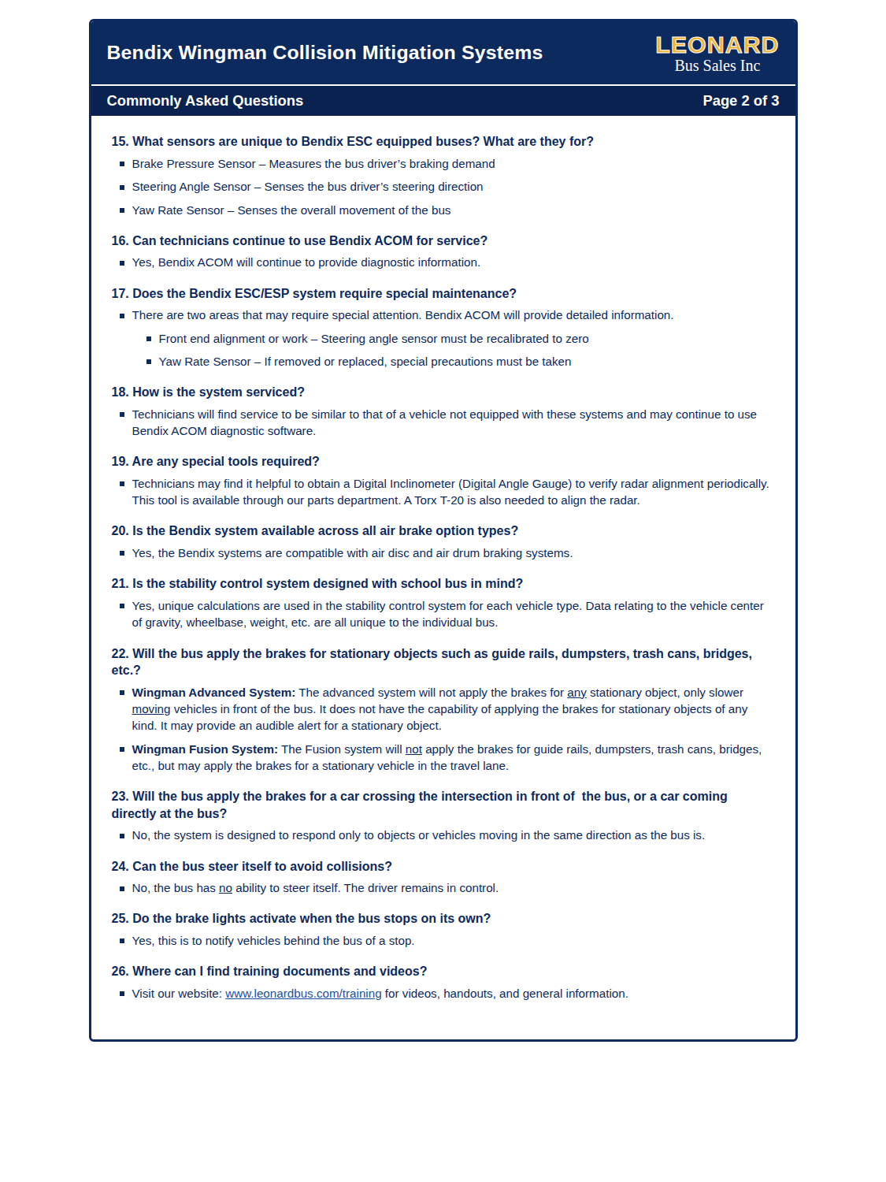Bendix Wingman Collision Mitigation Systems
LEONARD Bus Sales Inc
Commonly Asked Questions Page 2 of 3
15. What sensors are unique to Bendix ESC equipped buses? What are they for?
Brake Pressure Sensor – Measures the bus driver’s braking demand
Steering Angle Sensor – Senses the bus driver’s steering direction
Yaw Rate Sensor – Senses the overall movement of the bus
16. Can technicians continue to use Bendix ACOM for service?
Yes, Bendix ACOM will continue to provide diagnostic information.
17. Does the Bendix ESC/ESP system require special maintenance?
There are two areas that may require special attention. Bendix ACOM will provide detailed information.
Front end alignment or work – Steering angle sensor must be recalibrated to zero
Yaw Rate Sensor – If removed or replaced, special precautions must be taken
18. How is the system serviced?
Technicians will find service to be similar to that of a vehicle not equipped with these systems and may continue to use Bendix ACOM diagnostic software.
19. Are any special tools required?
Technicians may find it helpful to obtain a Digital Inclinometer (Digital Angle Gauge) to verify radar alignment periodically. This tool is available through our parts department. A Torx T-20 is also needed to align the radar.
20. Is the Bendix system available across all air brake option types?
Yes, the Bendix systems are compatible with air disc and air drum braking systems.
21. Is the stability control system designed with school bus in mind?
Yes, unique calculations are used in the stability control system for each vehicle type. Data relating to the vehicle center of gravity, wheelbase, weight, etc. are all unique to the individual bus.
22. Will the bus apply the brakes for stationary objects such as guide rails, dumpsters, trash cans, bridges, etc.?
Wingman Advanced System: The advanced system will not apply the brakes for any stationary object, only slower moving vehicles in front of the bus. It does not have the capability of applying the brakes for stationary objects of any kind. It may provide an audible alert for a stationary object.
Wingman Fusion System: The Fusion system will not apply the brakes for guide rails, dumpsters, trash cans, bridges, etc., but may apply the brakes for a stationary vehicle in the travel lane.
23. Will the bus apply the brakes for a car crossing the intersection in front of the bus, or a car coming directly at the bus?
No, the system is designed to respond only to objects or vehicles moving in the same direction as the bus is.
24. Can the bus steer itself to avoid collisions?
No, the bus has no ability to steer itself. The driver remains in control.
25. Do the brake lights activate when the bus stops on its own?
Yes, this is to notify vehicles behind the bus of a stop.
26. Where can I find training documents and videos?
Visit our website: www.leonardbus.com/training for videos, handouts, and general information.